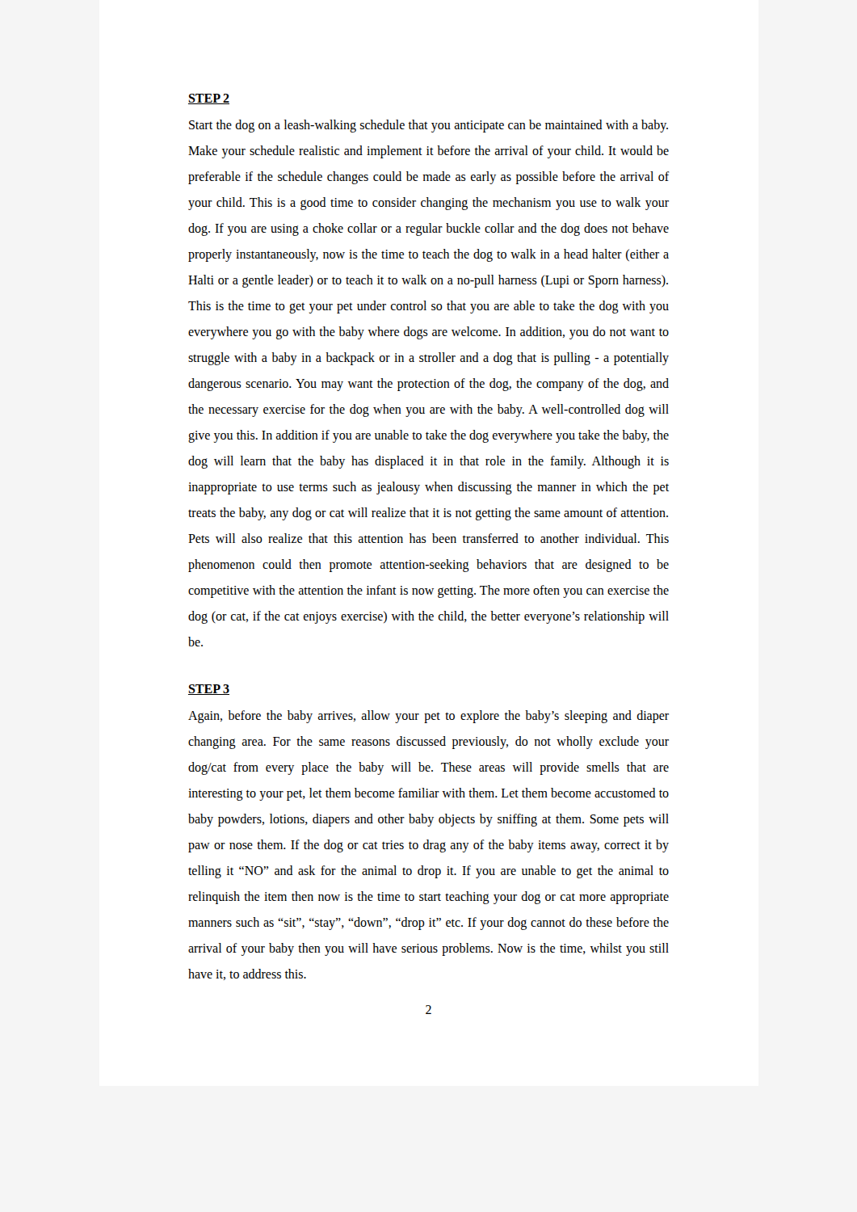STEP 2
Start the dog on a leash-walking schedule that you anticipate can be maintained with a baby. Make your schedule realistic and implement it before the arrival of your child. It would be preferable if the schedule changes could be made as early as possible before the arrival of your child. This is a good time to consider changing the mechanism you use to walk your dog. If you are using a choke collar or a regular buckle collar and the dog does not behave properly instantaneously, now is the time to teach the dog to walk in a head halter (either a Halti or a gentle leader) or to teach it to walk on a no-pull harness (Lupi or Sporn harness). This is the time to get your pet under control so that you are able to take the dog with you everywhere you go with the baby where dogs are welcome. In addition, you do not want to struggle with a baby in a backpack or in a stroller and a dog that is pulling - a potentially dangerous scenario. You may want the protection of the dog, the company of the dog, and the necessary exercise for the dog when you are with the baby. A well-controlled dog will give you this. In addition if you are unable to take the dog everywhere you take the baby, the dog will learn that the baby has displaced it in that role in the family. Although it is inappropriate to use terms such as jealousy when discussing the manner in which the pet treats the baby, any dog or cat will realize that it is not getting the same amount of attention. Pets will also realize that this attention has been transferred to another individual. This phenomenon could then promote attention-seeking behaviors that are designed to be competitive with the attention the infant is now getting. The more often you can exercise the dog (or cat, if the cat enjoys exercise) with the child, the better everyone’s relationship will be.
STEP 3
Again, before the baby arrives, allow your pet to explore the baby’s sleeping and diaper changing area. For the same reasons discussed previously, do not wholly exclude your dog/cat from every place the baby will be. These areas will provide smells that are interesting to your pet, let them become familiar with them. Let them become accustomed to baby powders, lotions, diapers and other baby objects by sniffing at them. Some pets will paw or nose them. If the dog or cat tries to drag any of the baby items away, correct it by telling it “NO” and ask for the animal to drop it. If you are unable to get the animal to relinquish the item then now is the time to start teaching your dog or cat more appropriate manners such as “sit”, “stay”, “down”, “drop it” etc. If your dog cannot do these before the arrival of your baby then you will have serious problems. Now is the time, whilst you still have it, to address this.
2